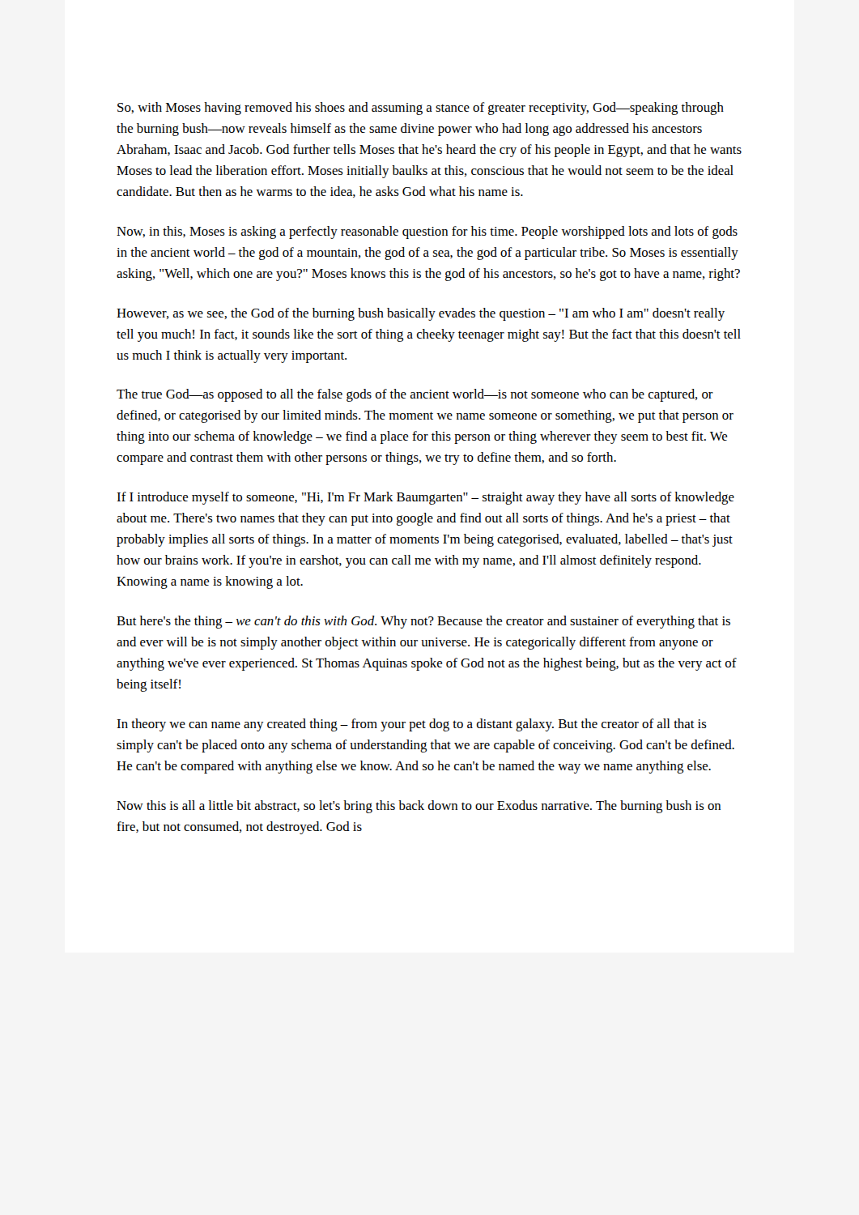So, with Moses having removed his shoes and assuming a stance of greater receptivity, God—speaking through the burning bush—now reveals himself as the same divine power who had long ago addressed his ancestors Abraham, Isaac and Jacob. God further tells Moses that he's heard the cry of his people in Egypt, and that he wants Moses to lead the liberation effort. Moses initially baulks at this, conscious that he would not seem to be the ideal candidate. But then as he warms to the idea, he asks God what his name is.
Now, in this, Moses is asking a perfectly reasonable question for his time. People worshipped lots and lots of gods in the ancient world – the god of a mountain, the god of a sea, the god of a particular tribe. So Moses is essentially asking, "Well, which one are you?" Moses knows this is the god of his ancestors, so he's got to have a name, right?
However, as we see, the God of the burning bush basically evades the question – "I am who I am" doesn't really tell you much! In fact, it sounds like the sort of thing a cheeky teenager might say! But the fact that this doesn't tell us much I think is actually very important.
The true God—as opposed to all the false gods of the ancient world—is not someone who can be captured, or defined, or categorised by our limited minds. The moment we name someone or something, we put that person or thing into our schema of knowledge – we find a place for this person or thing wherever they seem to best fit. We compare and contrast them with other persons or things, we try to define them, and so forth.
If I introduce myself to someone, "Hi, I'm Fr Mark Baumgarten" – straight away they have all sorts of knowledge about me. There's two names that they can put into google and find out all sorts of things. And he's a priest – that probably implies all sorts of things. In a matter of moments I'm being categorised, evaluated, labelled – that's just how our brains work. If you're in earshot, you can call me with my name, and I'll almost definitely respond. Knowing a name is knowing a lot.
But here's the thing – we can't do this with God. Why not? Because the creator and sustainer of everything that is and ever will be is not simply another object within our universe. He is categorically different from anyone or anything we've ever experienced. St Thomas Aquinas spoke of God not as the highest being, but as the very act of being itself!
In theory we can name any created thing – from your pet dog to a distant galaxy. But the creator of all that is simply can't be placed onto any schema of understanding that we are capable of conceiving. God can't be defined. He can't be compared with anything else we know. And so he can't be named the way we name anything else.
Now this is all a little bit abstract, so let's bring this back down to our Exodus narrative. The burning bush is on fire, but not consumed, not destroyed. God is